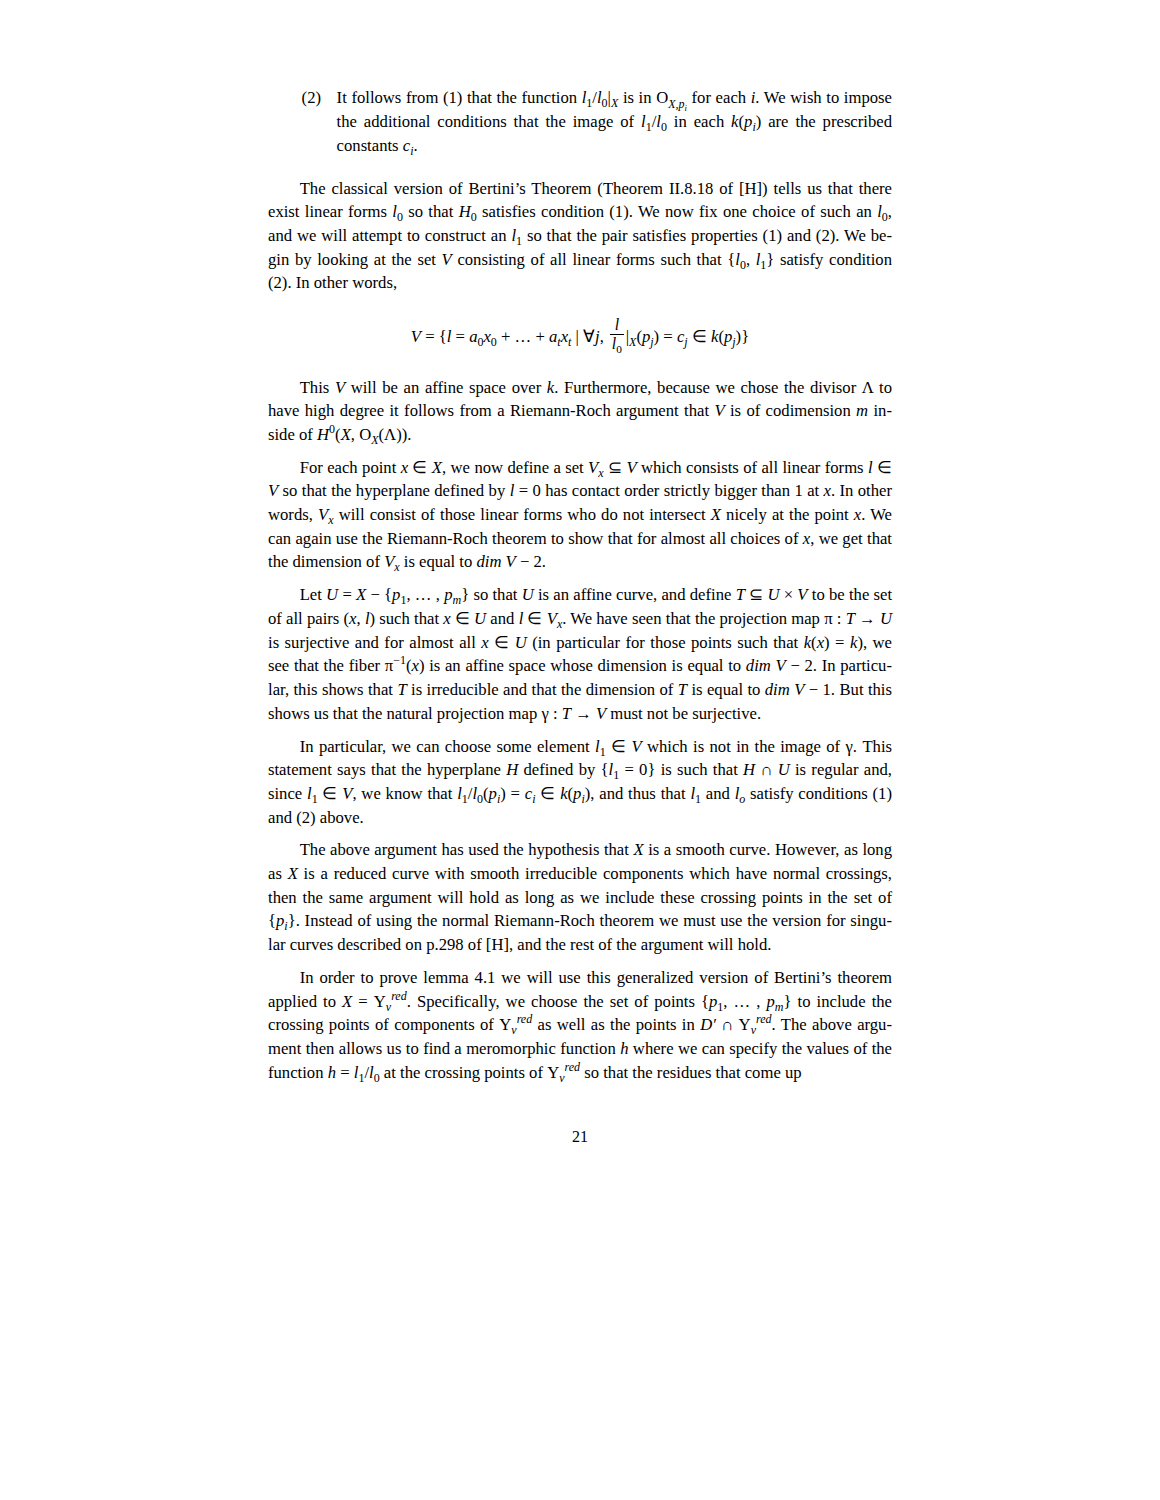(2)
It follows from (1) that the function l1/l0|X is in OX,pi for each i. We wish to impose the additional conditions that the image of l1/l0 in each k(pi) are the prescribed constants ci.
The classical version of Bertini’s Theorem (Theorem II.8.18 of [H]) tells us that there exist linear forms l0 so that H0 satisfies condition (1). We now fix one choice of such an l0, and we will attempt to construct an l1 so that the pair satisfies properties (1) and (2). We begin by looking at the set V consisting of all linear forms such that {l0, l1} satisfy condition (2). In other words,
V = {l = a0x0 + … + atxt | ∀j, ll0|X(pj) = cj ∈ k(pj)}
This V will be an affine space over k. Furthermore, because we chose the divisor Λ to have high degree it follows from a Riemann-Roch argument that V is of codimension m inside of H0(X, OX(Λ)).
For each point x ∈ X, we now define a set Vx ⊆ V which consists of all linear forms l ∈ V so that the hyperplane defined by l = 0 has contact order strictly bigger than 1 at x. In other words, Vx will consist of those linear forms who do not intersect X nicely at the point x. We can again use the Riemann-Roch theorem to show that for almost all choices of x, we get that the dimension of Vx is equal to dim V − 2.
Let U = X − {p1, … , pm} so that U is an affine curve, and define T ⊆ U × V to be the set of all pairs (x, l) such that x ∈ U and l ∈ Vx. We have seen that the projection map π : T → U is surjective and for almost all x ∈ U (in particular for those points such that k(x) = k), we see that the fiber π−1(x) is an affine space whose dimension is equal to dim V − 2. In particular, this shows that T is irreducible and that the dimension of T is equal to dim V − 1. But this shows us that the natural projection map γ : T → V must not be surjective.
In particular, we can choose some element l1 ∈ V which is not in the image of γ. This statement says that the hyperplane H defined by {l1 = 0} is such that H ∩ U is regular and, since l1 ∈ V, we know that l1/l0(pi) = ci ∈ k(pi), and thus that l1 and lo satisfy conditions (1) and (2) above.
The above argument has used the hypothesis that X is a smooth curve. However, as long as X is a reduced curve with smooth irreducible components which have normal crossings, then the same argument will hold as long as we include these crossing points in the set of {pi}. Instead of using the normal Riemann-Roch theorem we must use the version for singular curves described on p.298 of [H], and the rest of the argument will hold.
In order to prove lemma 4.1 we will use this generalized version of Bertini’s theorem applied to X = Yvred. Specifically, we choose the set of points {p1, … , pm} to include the crossing points of components of Yvred as well as the points in D′ ∩ Yvred. The above argument then allows us to find a meromorphic function h where we can specify the values of the function h = l1/l0 at the crossing points of Yvred so that the residues that come up
21